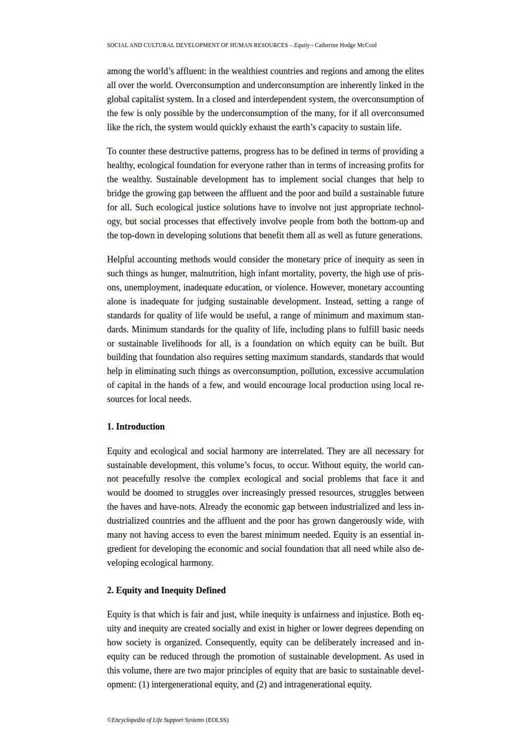SOCIAL AND CULTURAL DEVELOPMENT OF HUMAN RESOURCES – Equity - Catherine Hodge McCoid
among the world’s affluent: in the wealthiest countries and regions and among the elites all over the world. Overconsumption and underconsumption are inherently linked in the global capitalist system. In a closed and interdependent system, the overconsumption of the few is only possible by the underconsumption of the many, for if all overconsumed like the rich, the system would quickly exhaust the earth’s capacity to sustain life.
To counter these destructive patterns, progress has to be defined in terms of providing a healthy, ecological foundation for everyone rather than in terms of increasing profits for the wealthy. Sustainable development has to implement social changes that help to bridge the growing gap between the affluent and the poor and build a sustainable future for all. Such ecological justice solutions have to involve not just appropriate technology, but social processes that effectively involve people from both the bottom-up and the top-down in developing solutions that benefit them all as well as future generations.
Helpful accounting methods would consider the monetary price of inequity as seen in such things as hunger, malnutrition, high infant mortality, poverty, the high use of prisons, unemployment, inadequate education, or violence. However, monetary accounting alone is inadequate for judging sustainable development. Instead, setting a range of standards for quality of life would be useful, a range of minimum and maximum standards. Minimum standards for the quality of life, including plans to fulfill basic needs or sustainable livelihoods for all, is a foundation on which equity can be built. But building that foundation also requires setting maximum standards, standards that would help in eliminating such things as overconsumption, pollution, excessive accumulation of capital in the hands of a few, and would encourage local production using local resources for local needs.
1. Introduction
Equity and ecological and social harmony are interrelated. They are all necessary for sustainable development, this volume’s focus, to occur. Without equity, the world cannot peacefully resolve the complex ecological and social problems that face it and would be doomed to struggles over increasingly pressed resources, struggles between the haves and have-nots. Already the economic gap between industrialized and less industrialized countries and the affluent and the poor has grown dangerously wide, with many not having access to even the barest minimum needed. Equity is an essential ingredient for developing the economic and social foundation that all need while also developing ecological harmony.
2. Equity and Inequity Defined
Equity is that which is fair and just, while inequity is unfairness and injustice. Both equity and inequity are created socially and exist in higher or lower degrees depending on how society is organized. Consequently, equity can be deliberately increased and inequity can be reduced through the promotion of sustainable development. As used in this volume, there are two major principles of equity that are basic to sustainable development: (1) intergenerational equity, and (2) and intragenerational equity.
©Encyclopedia of Life Support Systems (EOLSS)